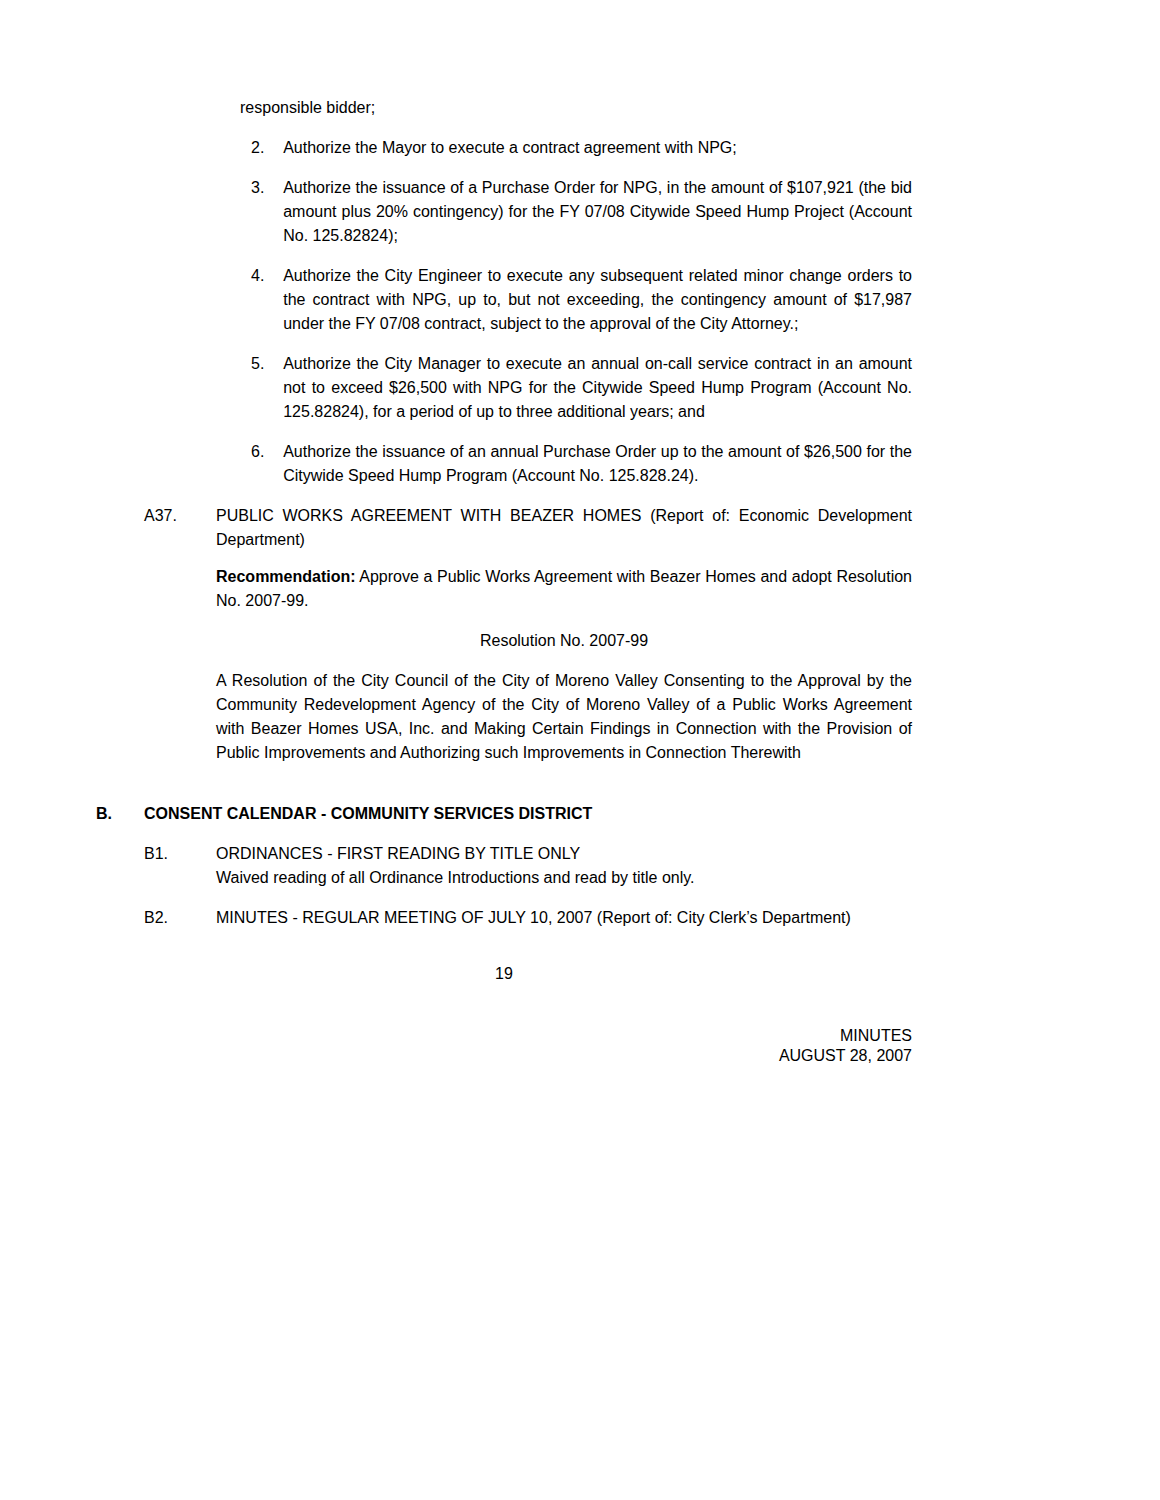responsible bidder;
Authorize the Mayor to execute a contract agreement with NPG;
Authorize the issuance of a Purchase Order for NPG, in the amount of $107,921 (the bid amount plus 20% contingency) for the FY 07/08 Citywide Speed Hump Project (Account No. 125.82824);
Authorize the City Engineer to execute any subsequent related minor change orders to the contract with NPG, up to, but not exceeding, the contingency amount of $17,987 under the FY 07/08 contract, subject to the approval of the City Attorney.;
Authorize the City Manager to execute an annual on-call service contract in an amount not to exceed $26,500 with NPG for the Citywide Speed Hump Program (Account No. 125.82824), for a period of up to three additional years; and
Authorize the issuance of an annual Purchase Order up to the amount of $26,500 for the Citywide Speed Hump Program (Account No. 125.828.24).
A37.
PUBLIC WORKS AGREEMENT WITH BEAZER HOMES (Report of: Economic Development Department)
Recommendation: Approve a Public Works Agreement with Beazer Homes and adopt Resolution No. 2007-99.
Resolution No. 2007-99
A Resolution of the City Council of the City of Moreno Valley Consenting to the Approval by the Community Redevelopment Agency of the City of Moreno Valley of a Public Works Agreement with Beazer Homes USA, Inc. and Making Certain Findings in Connection with the Provision of Public Improvements and Authorizing such Improvements in Connection Therewith
B.
CONSENT CALENDAR - COMMUNITY SERVICES DISTRICT
B1.
ORDINANCES - FIRST READING BY TITLE ONLY
Waived reading of all Ordinance Introductions and read by title only.
B2.
MINUTES - REGULAR MEETING OF JULY 10, 2007 (Report of: City Clerk’s Department)
19
MINUTES
AUGUST 28, 2007